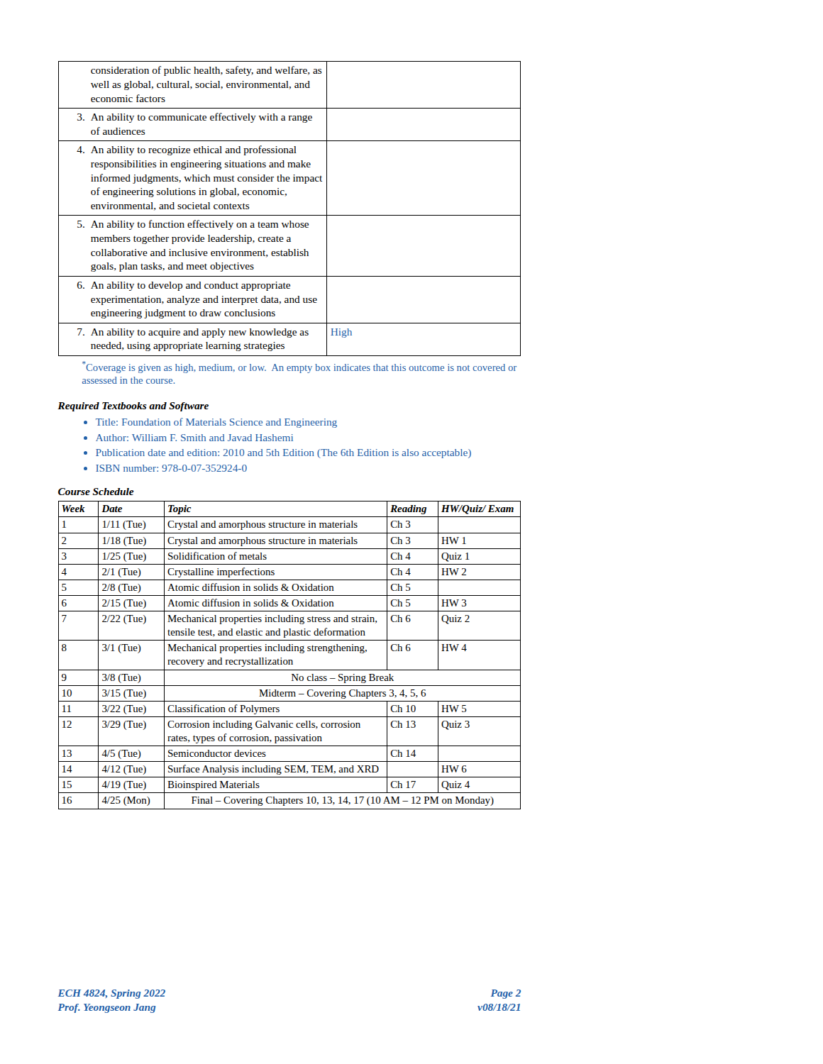| | consideration of public health, safety, and welfare, as well as global, cultural, social, environmental, and economic factors | |
| 3. | An ability to communicate effectively with a range of audiences | |
| 4. | An ability to recognize ethical and professional responsibilities in engineering situations and make informed judgments, which must consider the impact of engineering solutions in global, economic, environmental, and societal contexts | |
| 5. | An ability to function effectively on a team whose members together provide leadership, create a collaborative and inclusive environment, establish goals, plan tasks, and meet objectives | |
| 6. | An ability to develop and conduct appropriate experimentation, analyze and interpret data, and use engineering judgment to draw conclusions | |
| 7. | An ability to acquire and apply new knowledge as needed, using appropriate learning strategies | High |
*Coverage is given as high, medium, or low. An empty box indicates that this outcome is not covered or assessed in the course.
Required Textbooks and Software
Title: Foundation of Materials Science and Engineering
Author: William F. Smith and Javad Hashemi
Publication date and edition: 2010 and 5th Edition (The 6th Edition is also acceptable)
ISBN number: 978-0-07-352924-0
Course Schedule
| Week | Date | Topic | Reading | HW/Quiz/ Exam |
| --- | --- | --- | --- | --- |
| 1 | 1/11 (Tue) | Crystal and amorphous structure in materials | Ch 3 | |
| 2 | 1/18 (Tue) | Crystal and amorphous structure in materials | Ch 3 | HW 1 |
| 3 | 1/25 (Tue) | Solidification of metals | Ch 4 | Quiz 1 |
| 4 | 2/1 (Tue) | Crystalline imperfections | Ch 4 | HW 2 |
| 5 | 2/8 (Tue) | Atomic diffusion in solids & Oxidation | Ch 5 | |
| 6 | 2/15 (Tue) | Atomic diffusion in solids & Oxidation | Ch 5 | HW 3 |
| 7 | 2/22 (Tue) | Mechanical properties including stress and strain, tensile test, and elastic and plastic deformation | Ch 6 | Quiz 2 |
| 8 | 3/1 (Tue) | Mechanical properties including strengthening, recovery and recrystallization | Ch 6 | HW 4 |
| 9 | 3/8 (Tue) | No class – Spring Break |
| 10 | 3/15 (Tue) | Midterm – Covering Chapters 3, 4, 5, 6 |
| 11 | 3/22 (Tue) | Classification of Polymers | Ch 10 | HW 5 |
| 12 | 3/29 (Tue) | Corrosion including Galvanic cells, corrosion rates, types of corrosion, passivation | Ch 13 | Quiz 3 |
| 13 | 4/5 (Tue) | Semiconductor devices | Ch 14 | |
| 14 | 4/12 (Tue) | Surface Analysis including SEM, TEM, and XRD | | HW 6 |
| 15 | 4/19 (Tue) | Bioinspired Materials | Ch 17 | Quiz 4 |
| 16 | 4/25 (Mon) | Final – Covering Chapters 10, 13, 14, 17 (10 AM – 12 PM on Monday) |
ECH 4824, Spring 2022
Prof. Yeongseon Jang
Page 2
v08/18/21